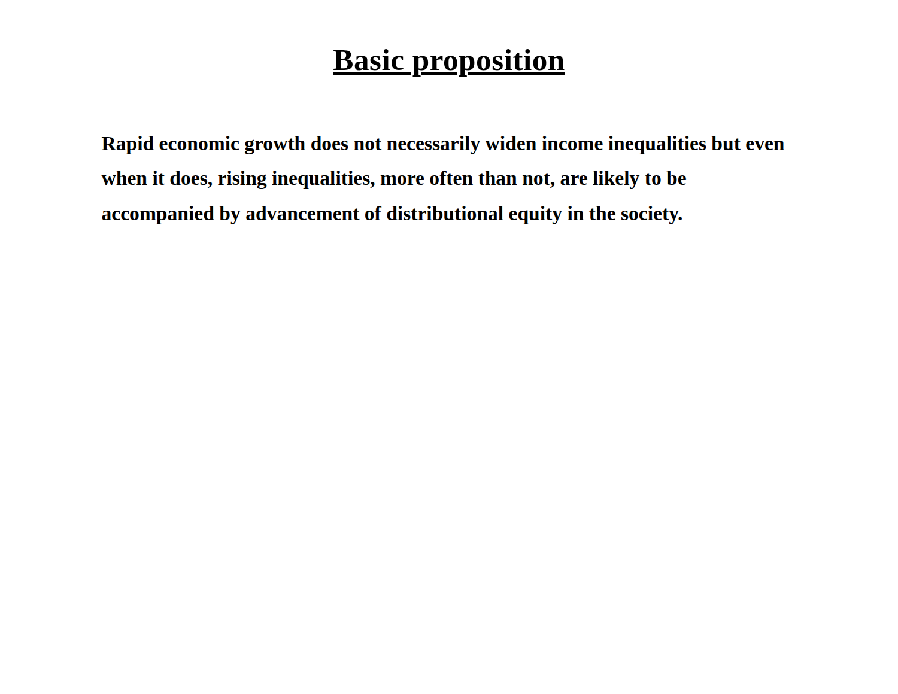Basic proposition
Rapid economic growth does not necessarily widen income inequalities but even when it does, rising inequalities, more often than not, are likely to be accompanied by advancement of distributional equity in the society.